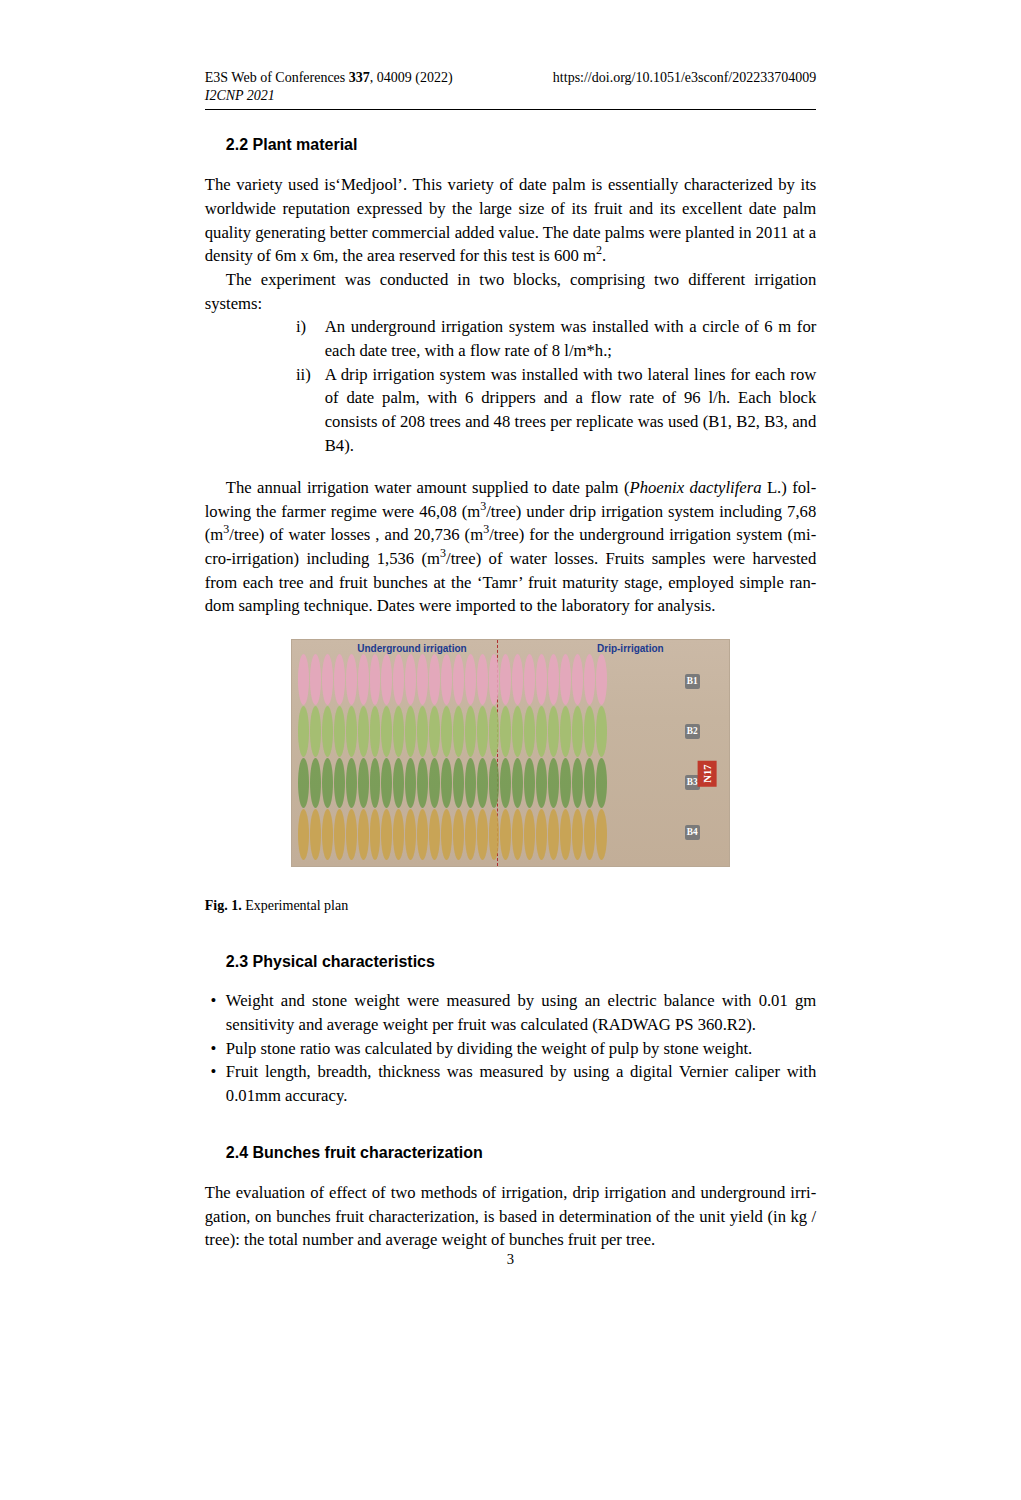E3S Web of Conferences 337, 04009 (2022)
I2CNP 2021
https://doi.org/10.1051/e3sconf/202233704009
2.2 Plant material
The variety used is‘Medjool’. This variety of date palm is essentially characterized by its worldwide reputation expressed by the large size of its fruit and its excellent date palm quality generating better commercial added value. The date palms were planted in 2011 at a density of 6m x 6m, the area reserved for this test is 600 m2.
The experiment was conducted in two blocks, comprising two different irrigation systems:
i) An underground irrigation system was installed with a circle of 6 m for each date tree, with a flow rate of 8 l/m*h.;
ii) A drip irrigation system was installed with two lateral lines for each row of date palm, with 6 drippers and a flow rate of 96 l/h. Each block consists of 208 trees and 48 trees per replicate was used (B1, B2, B3, and B4).
The annual irrigation water amount supplied to date palm (Phoenix dactylifera L.) following the farmer regime were 46,08 (m3/tree) under drip irrigation system including 7,68 (m3/tree) of water losses , and 20,736 (m3/tree) for the underground irrigation system (micro-irrigation) including 1,536 (m3/tree) of water losses. Fruits samples were harvested from each tree and fruit bunches at the ‘Tamr’ fruit maturity stage, employed simple random sampling technique. Dates were imported to the laboratory for analysis.
Underground irrigation Drip-irrigation
B1 B2 B3 B4
N17
Fig. 1. Experimental plan
2.3 Physical characteristics
Weight and stone weight were measured by using an electric balance with 0.01 gm sensitivity and average weight per fruit was calculated (RADWAG PS 360.R2).
Pulp stone ratio was calculated by dividing the weight of pulp by stone weight.
Fruit length, breadth, thickness was measured by using a digital Vernier caliper with 0.01mm accuracy.
2.4 Bunches fruit characterization
The evaluation of effect of two methods of irrigation, drip irrigation and underground irrigation, on bunches fruit characterization, is based in determination of the unit yield (in kg / tree): the total number and average weight of bunches fruit per tree.
3